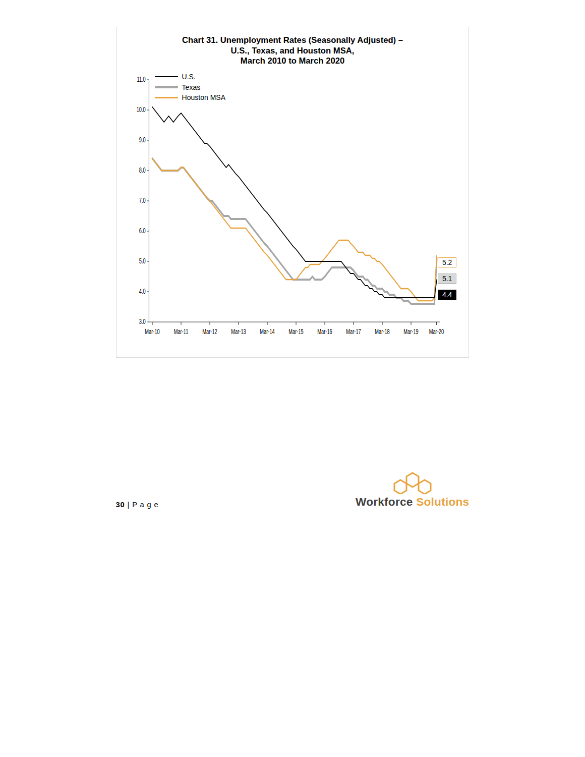Chart 31. Unemployment Rates (Seasonally Adjusted) –
U.S., Texas, and Houston MSA,
March 2010 to March 2020
U.S.
Texas
Houston MSA
5.2
5.1
4.4
11.0 10.0 9.0 8.0 7.0 6.0 5.0 4.0 3.0 Mar-10 Mar-11 Mar-12 Mar-13 Mar-14 Mar-15 Mar-16 Mar-17 Mar-18 Mar-19 Mar-20
30 | P a g e
Workforce Solutions